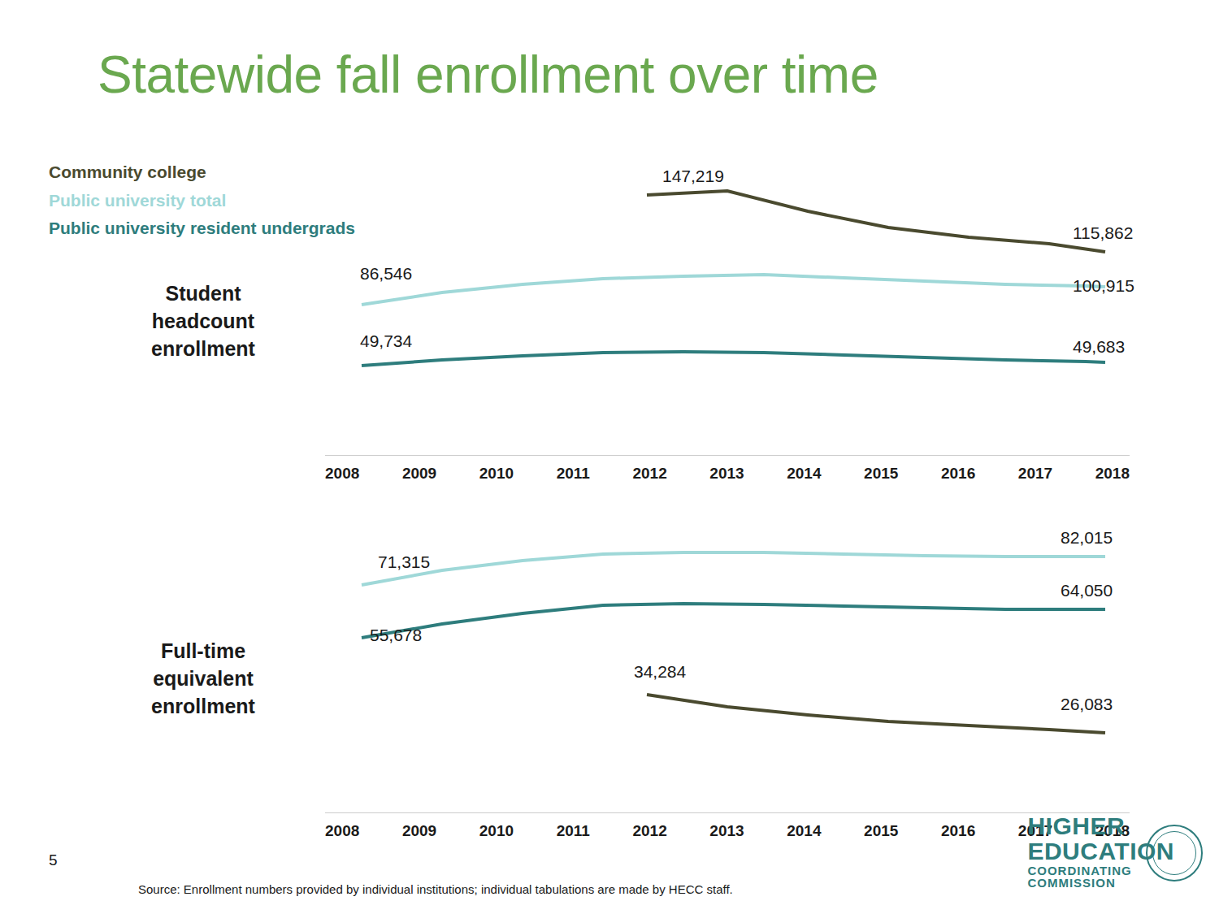Statewide fall enrollment over time
Community college
Public university total
Public university resident undergrads
Student
headcount
enrollment
Full-time
equivalent
enrollment
147,219
115,862
86,546
100,915
49,734
49,683
20082009201020112012 201320142015201620172018
82,015
71,315
64,050
55,678
34,284
26,083
20082009201020112012 201320142015201620172018
5
Source: Enrollment numbers provided by individual institutions; individual tabulations are made by HECC staff.
HIGHER
EDUCATION
COORDINATING
COMMISSION